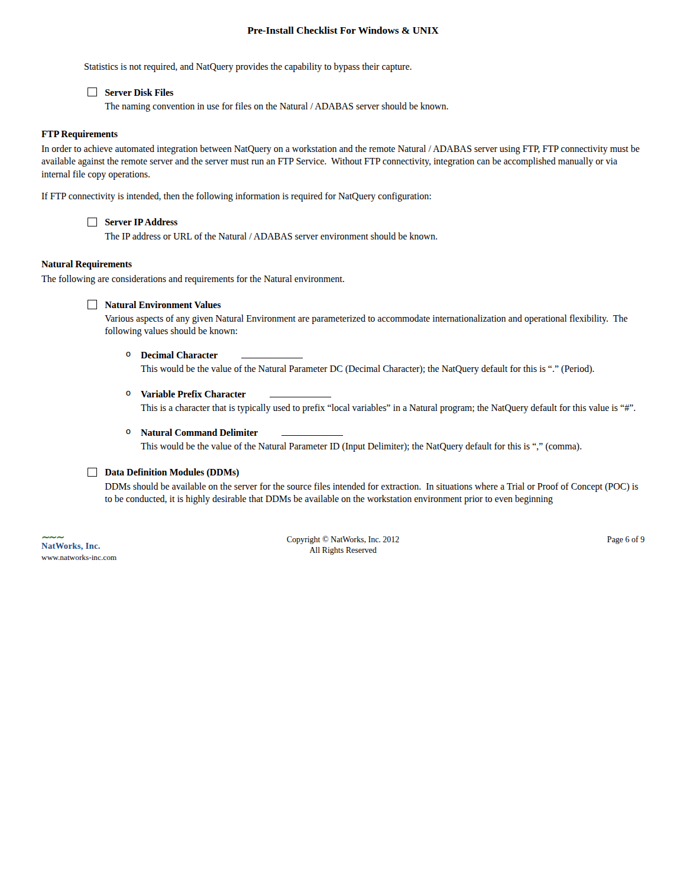Pre-Install Checklist For Windows & UNIX
Statistics is not required, and NatQuery provides the capability to bypass their capture.
Server Disk Files The naming convention in use for files on the Natural / ADABAS server should be known.
FTP Requirements
In order to achieve automated integration between NatQuery on a workstation and the remote Natural / ADABAS server using FTP, FTP connectivity must be available against the remote server and the server must run an FTP Service. Without FTP connectivity, integration can be accomplished manually or via internal file copy operations.
If FTP connectivity is intended, then the following information is required for NatQuery configuration:
Server IP Address The IP address or URL of the Natural / ADABAS server environment should be known.
Natural Requirements
The following are considerations and requirements for the Natural environment.
Natural Environment Values Various aspects of any given Natural Environment are parameterized to accommodate internationalization and operational flexibility. The following values should be known:
Decimal Character This would be the value of the Natural Parameter DC (Decimal Character); the NatQuery default for this is “.” (Period).
Variable Prefix Character This is a character that is typically used to prefix “local variables” in a Natural program; the NatQuery default for this value is “#”.
Natural Command Delimiter This would be the value of the Natural Parameter ID (Input Delimiter); the NatQuery default for this is “,” (comma).
Data Definition Modules (DDMs) DDMs should be available on the server for the source files intended for extraction. In situations where a Trial or Proof of Concept (POC) is to be conducted, it is highly desirable that DDMs be available on the workstation environment prior to even beginning
∼∼∼NatWorks, Inc.
www.natworks-inc.com
Copyright © NatWorks, Inc. 2012
All Rights Reserved
Page 6 of 9